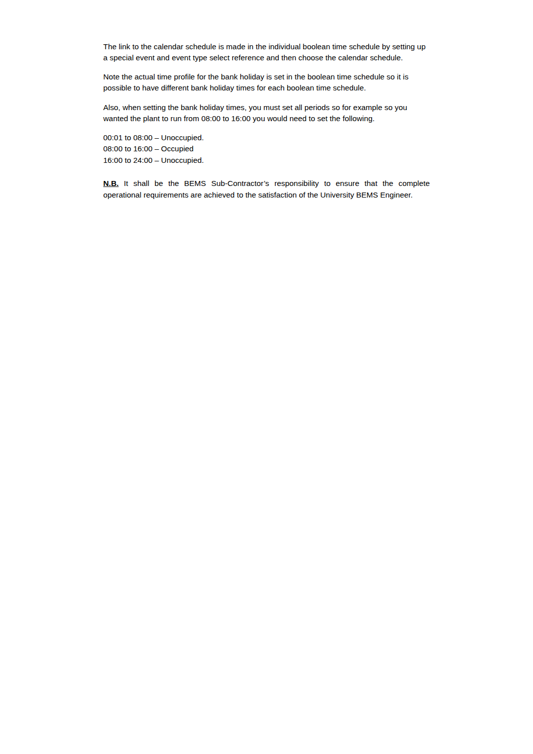The link to the calendar schedule is made in the individual boolean time schedule by setting up a special event and event type select reference and then choose the calendar schedule.
Note the actual time profile for the bank holiday is set in the boolean time schedule so it is possible to have different bank holiday times for each boolean time schedule.
Also, when setting the bank holiday times, you must set all periods so for example so you wanted the plant to run from 08:00 to 16:00 you would need to set the following.
00:01 to 08:00 – Unoccupied.
08:00 to 16:00 – Occupied
16:00 to 24:00 – Unoccupied.
N.B. It shall be the BEMS Sub-Contractor’s responsibility to ensure that the complete operational requirements are achieved to the satisfaction of the University BEMS Engineer.